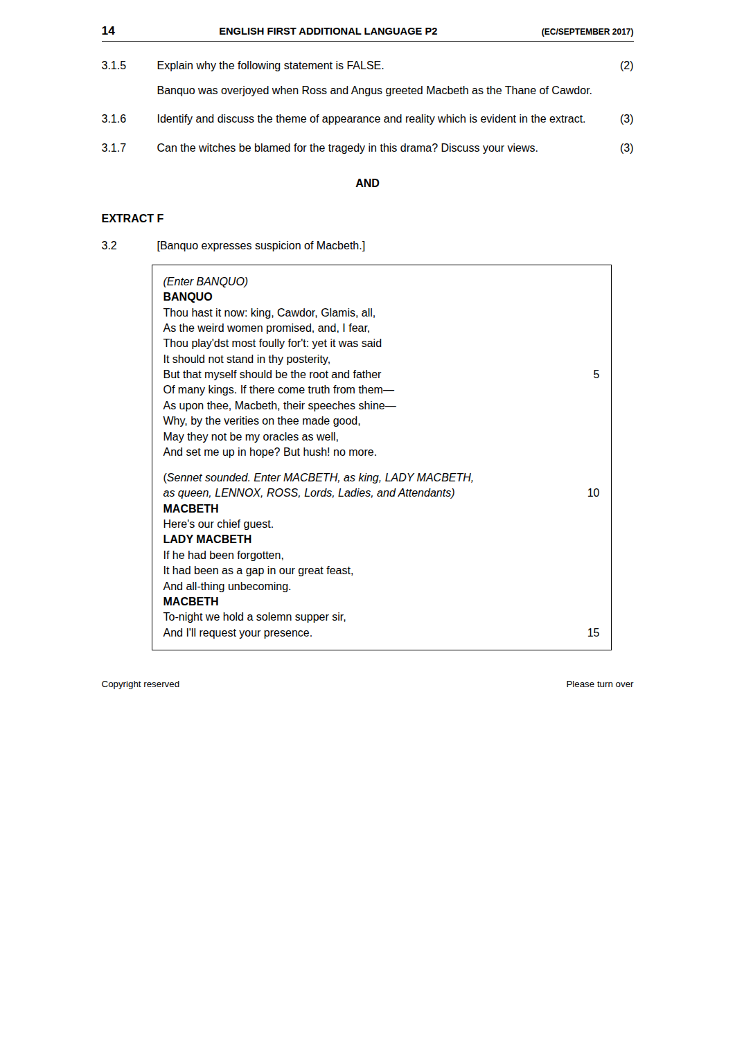14 ENGLISH FIRST ADDITIONAL LANGUAGE P2 (EC/SEPTEMBER 2017)
3.1.5
Explain why the following statement is FALSE.
Banquo was overjoyed when Ross and Angus greeted Macbeth as the Thane of Cawdor.
(2)
3.1.6
Identify and discuss the theme of appearance and reality which is evident in the extract.
(3)
3.1.7
Can the witches be blamed for the tragedy in this drama? Discuss your views.
(3)
AND
EXTRACT F
3.2
[Banquo expresses suspicion of Macbeth.]
(Enter BANQUO)
BANQUO
Thou hast it now: king, Cawdor, Glamis, all,
As the weird women promised, and, I fear,
Thou play'dst most foully for't: yet it was said
It should not stand in thy posterity,
But that myself should be the root and father 5
Of many kings. If there come truth from them—
As upon thee, Macbeth, their speeches shine—
Why, by the verities on thee made good,
May they not be my oracles as well,
And set me up in hope? But hush! no more.
(Sennet sounded. Enter MACBETH, as king, LADY MACBETH,
as queen, LENNOX, ROSS, Lords, Ladies, and Attendants) 10
MACBETH
Here's our chief guest.
LADY MACBETH
If he had been forgotten,
It had been as a gap in our great feast,
And all-thing unbecoming.
MACBETH
To-night we hold a solemn supper sir,
And I'll request your presence. 15
Copyright reserved Please turn over